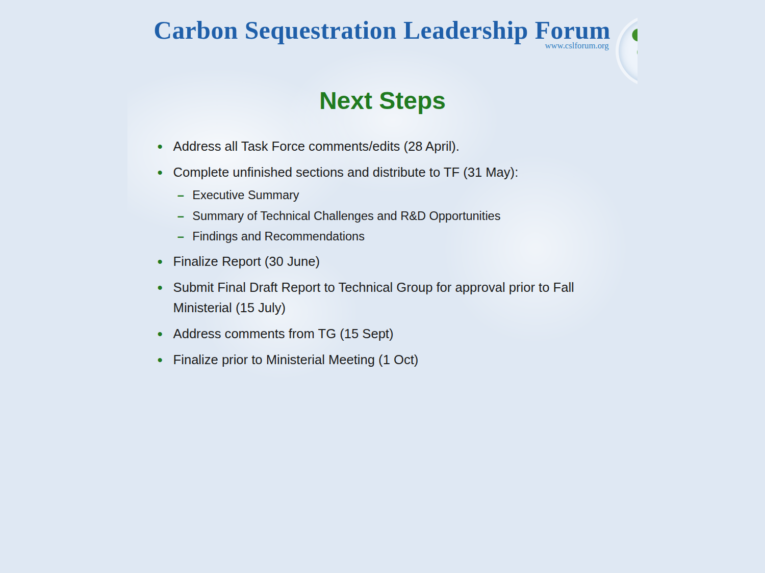Carbon Sequestration Leadership Forum
www.cslforum.org
Next Steps
Address all Task Force comments/edits (28 April).
Complete unfinished sections and distribute to TF (31 May):
Executive Summary
Summary of Technical Challenges and R&D Opportunities
Findings and Recommendations
Finalize Report (30 June)
Submit Final Draft Report to Technical Group for approval prior to Fall Ministerial (15 July)
Address comments from TG (15 Sept)
Finalize prior to Ministerial Meeting (1 Oct)